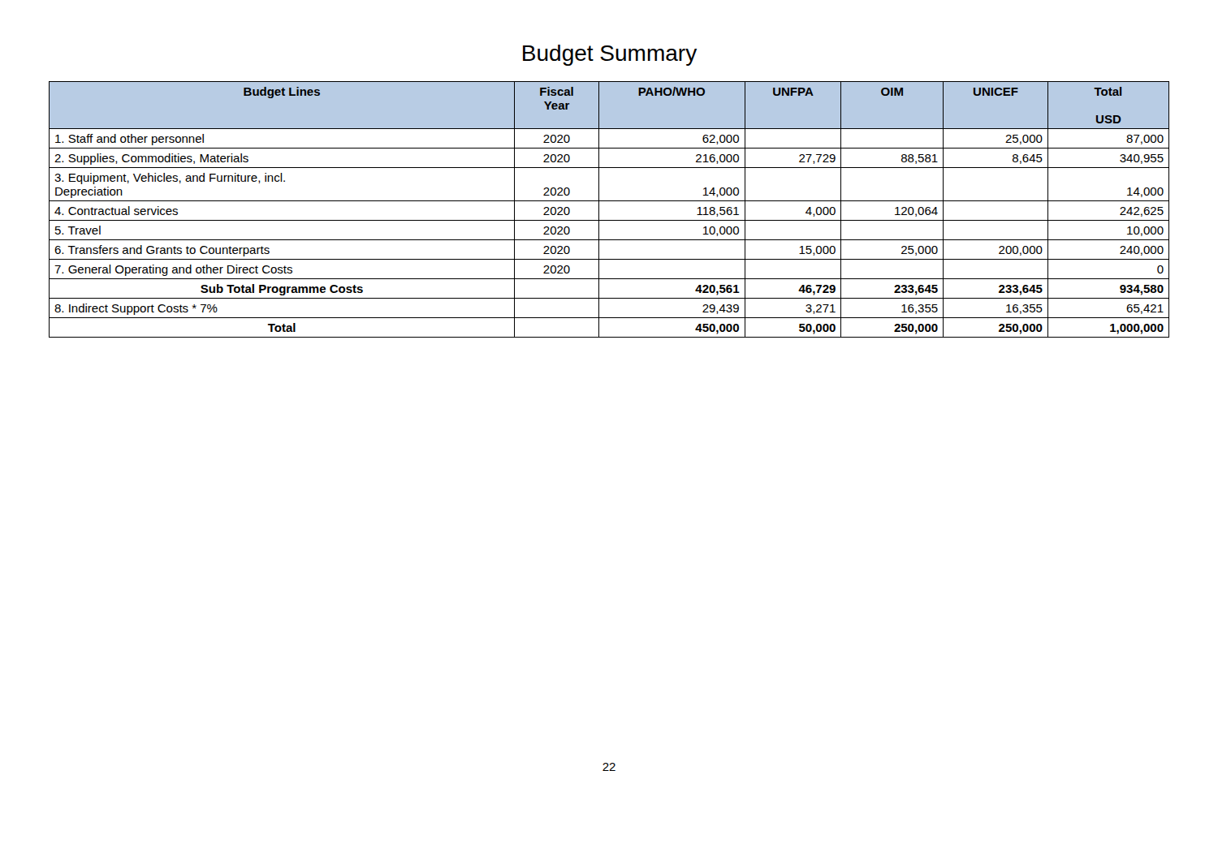Budget Summary
| Budget Lines | Fiscal Year | PAHO/WHO | UNFPA | OIM | UNICEF | Total USD |
| --- | --- | --- | --- | --- | --- | --- |
| 1. Staff and other personnel | 2020 | 62,000 | | | 25,000 | 87,000 |
| 2. Supplies, Commodities, Materials | 2020 | 216,000 | 27,729 | 88,581 | 8,645 | 340,955 |
| 3. Equipment, Vehicles, and Furniture, incl. Depreciation | 2020 | 14,000 | | | | 14,000 |
| 4. Contractual services | 2020 | 118,561 | 4,000 | 120,064 | | 242,625 |
| 5. Travel | 2020 | 10,000 | | | | 10,000 |
| 6. Transfers and Grants to Counterparts | 2020 | | 15,000 | 25,000 | 200,000 | 240,000 |
| 7. General Operating and other Direct Costs | 2020 | | | | | 0 |
| Sub Total Programme Costs | | 420,561 | 46,729 | 233,645 | 233,645 | 934,580 |
| 8. Indirect Support Costs * 7% | | 29,439 | 3,271 | 16,355 | 16,355 | 65,421 |
| Total | | 450,000 | 50,000 | 250,000 | 250,000 | 1,000,000 |
22